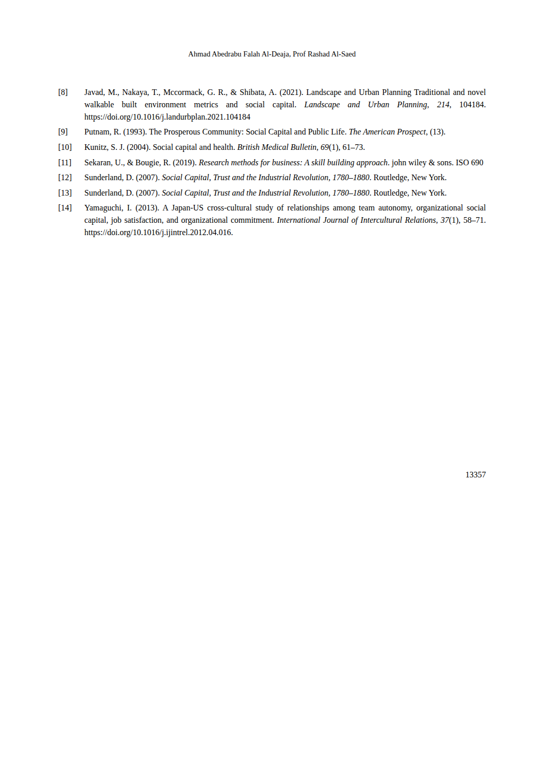Ahmad Abedrabu Falah Al-Deaja, Prof Rashad Al-Saed
[8] Javad, M., Nakaya, T., Mccormack, G. R., & Shibata, A. (2021). Landscape and Urban Planning Traditional and novel walkable built environment metrics and social capital. Landscape and Urban Planning, 214, 104184. https://doi.org/10.1016/j.landurbplan.2021.104184
[9] Putnam, R. (1993). The Prosperous Community: Social Capital and Public Life. The American Prospect, (13).
[10] Kunitz, S. J. (2004). Social capital and health. British Medical Bulletin, 69(1), 61–73.
[11] Sekaran, U., & Bougie, R. (2019). Research methods for business: A skill building approach. john wiley & sons. ISO 690
[12] Sunderland, D. (2007). Social Capital, Trust and the Industrial Revolution, 1780–1880. Routledge, New York.
[13] Sunderland, D. (2007). Social Capital, Trust and the Industrial Revolution, 1780–1880. Routledge, New York.
[14] Yamaguchi, I. (2013). A Japan-US cross-cultural study of relationships among team autonomy, organizational social capital, job satisfaction, and organizational commitment. International Journal of Intercultural Relations, 37(1), 58–71. https://doi.org/10.1016/j.ijintrel.2012.04.016.
13357